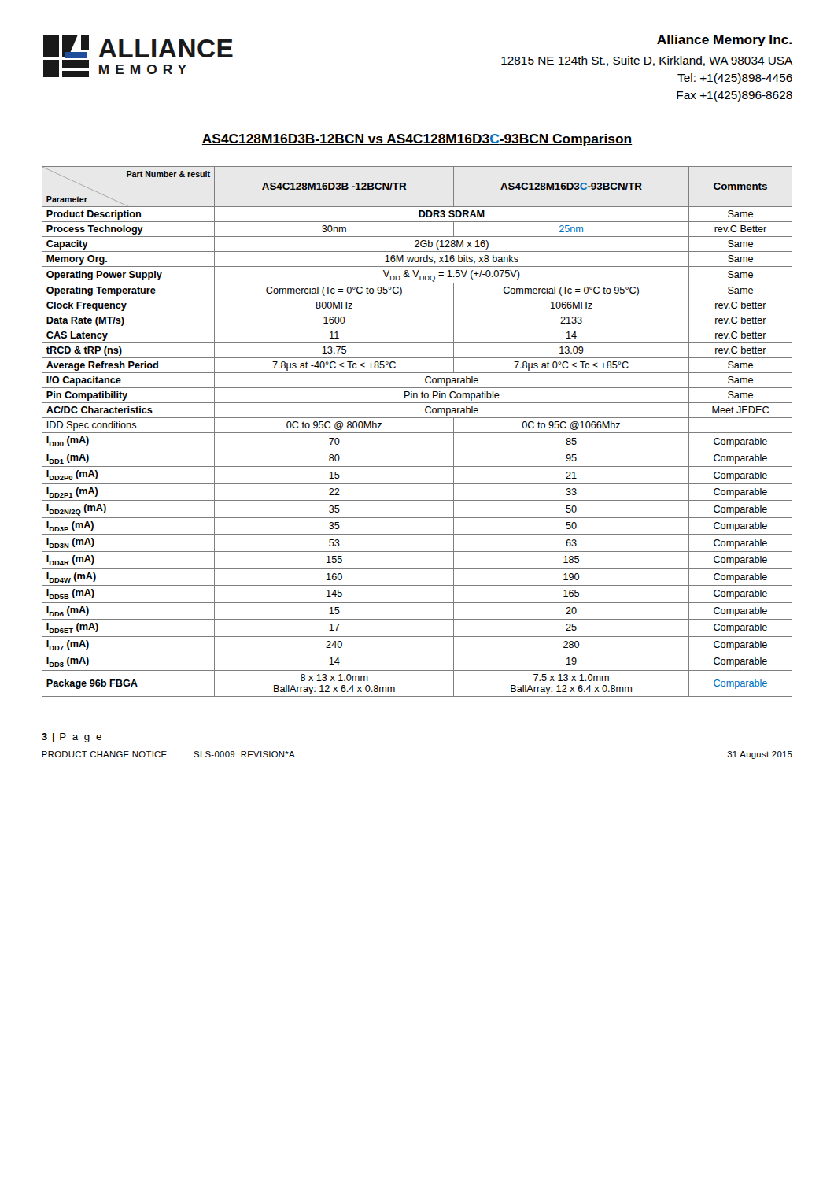ALLIANCE
MEMORY
Alliance Memory Inc.
12815 NE 124th St., Suite D, Kirkland, WA 98034 USA
Tel: +1(425)898-4456
Fax +1(425)896-8628
AS4C128M16D3B-12BCN vs AS4C128M16D3C-93BCN Comparison
| Part Number & result Parameter | AS4C128M16D3B -12BCN/TR | AS4C128M16D3 C -93BCN/TR | Comments |
| --- | --- | --- | --- |
| Product Description | DDR3 SDRAM | Same |
| Process Technology | 30nm | 25nm | rev.C Better |
| Capacity | 2Gb (128M x 16) | Same |
| Memory Org. | 16M words, x16 bits, x8 banks | Same |
| Operating Power Supply | V DD & V DDQ = 1.5V (+/-0.075V) | Same |
| Operating Temperature | Commercial (Tc = 0°C to 95°C) | Commercial (Tc = 0°C to 95°C) | Same |
| Clock Frequency | 800MHz | 1066MHz | rev.C better |
| Data Rate (MT/s) | 1600 | 2133 | rev.C better |
| CAS Latency | 11 | 14 | rev.C better |
| tRCD & tRP (ns) | 13.75 | 13.09 | rev.C better |
| Average Refresh Period | 7.8µs at -40°C ≤ Tc ≤ +85°C | 7.8µs at 0°C ≤ Tc ≤ +85°C | Same |
| I/O Capacitance | Comparable | Same |
| Pin Compatibility | Pin to Pin Compatible | Same |
| AC/DC Characteristics | Comparable | Meet JEDEC |
| IDD Spec conditions | 0C to 95C @ 800Mhz | 0C to 95C @1066Mhz | |
| I DD0 (mA) | 70 | 85 | Comparable |
| I DD1 (mA) | 80 | 95 | Comparable |
| I DD2P0 (mA) | 15 | 21 | Comparable |
| I DD2P1 (mA) | 22 | 33 | Comparable |
| I DD2N/2Q (mA) | 35 | 50 | Comparable |
| I DD3P (mA) | 35 | 50 | Comparable |
| I DD3N (mA) | 53 | 63 | Comparable |
| I DD4R (mA) | 155 | 185 | Comparable |
| I DD4W (mA) | 160 | 190 | Comparable |
| I DD5B (mA) | 145 | 165 | Comparable |
| I DD6 (mA) | 15 | 20 | Comparable |
| I DD6ET (mA) | 17 | 25 | Comparable |
| I DD7 (mA) | 240 | 280 | Comparable |
| I DD8 (mA) | 14 | 19 | Comparable |
| Package 96b FBGA | 8 x 13 x 1.0mm BallArray: 12 x 6.4 x 0.8mm | 7.5 x 13 x 1.0mm BallArray: 12 x 6.4 x 0.8mm | Comparable |
3 | P a g e
PRODUCT CHANGE NOTICE SLS-0009 REVISION*A 31 August 2015